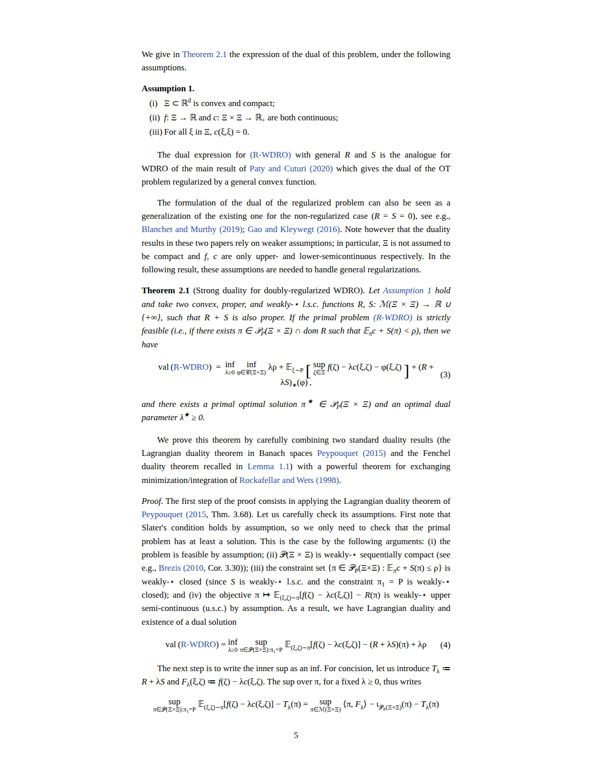We give in Theorem 2.1 the expression of the dual of this problem, under the following assumptions.
Assumption 1.
(i) Ξ ⊂ ℝd is convex and compact;
(ii) f: Ξ → ℝ and c: Ξ × Ξ → ℝ+ are both continuous;
(iii) For all ξ in Ξ, c(ξ,ξ) = 0.
The dual expression for (R-WDRO) with general R and S is the analogue for WDRO of the main result of Paty and Cuturi (2020) which gives the dual of the OT problem regularized by a general convex function.
The formulation of the dual of the regularized problem can also be seen as a generalization of the existing one for the non-regularized case (R = S = 0), see e.g., Blanchet and Murthy (2019); Gao and Kleywegt (2016). Note however that the duality results in these two papers rely on weaker assumptions; in particular, Ξ is not assumed to be compact and f, c are only upper- and lower-semicontinuous respectively. In the following result, these assumptions are needed to handle general regularizations.
Theorem 2.1 (Strong duality for doubly-regularized WDRO). Let Assumption 1 hold and take two convex, proper, and weakly-⋆ l.s.c. functions R, S: ℳ(Ξ × Ξ) → ℝ ∪ {+∞}, such that R + S is also proper. If the primal problem (R-WDRO) is strictly feasible (i.e., if there exists π ∈ 𝒫P(Ξ × Ξ) ∩ dom R such that 𝔼πc + S(π) < ρ), then we have
val (R-WDRO) = inf λ≥0 inf φ∈𝒞(Ξ×Ξ) λρ + 𝔼ξ∼P [ sup ζ∈Ξ f(ζ) − λc(ξ,ζ) − φ(ξ,ζ) ] + (R + λS)∗(φ) , (3)
and there exists a primal optimal solution π★ ∈ 𝒫P(Ξ × Ξ) and an optimal dual parameter λ★ ≥ 0.
We prove this theorem by carefully combining two standard duality results (the Lagrangian duality theorem in Banach spaces Peypouquet (2015) and the Fenchel duality theorem recalled in Lemma 1.1) with a powerful theorem for exchanging minimization/integration of Rockafellar and Wets (1998).
Proof. The first step of the proof consists in applying the Lagrangian duality theorem of Peypouquet (2015, Thm. 3.68). Let us carefully check its assumptions. First note that Slater's condition holds by assumption, so we only need to check that the primal problem has at least a solution. This is the case by the following arguments: (i) the problem is feasible by assumption; (ii) 𝒫(Ξ × Ξ) is weakly-⋆ sequentially compact (see e.g., Brezis (2010, Cor. 3.30)); (iii) the constraint set {π ∈ 𝒫P(Ξ×Ξ) : 𝔼πc + S(π) ≤ ρ} is weakly-⋆ closed (since S is weakly-⋆ l.s.c. and the constraint π1 = P is weakly-⋆ closed); and (iv) the objective π ↦ 𝔼(ξ,ζ)∼π[f(ζ) − λc(ξ,ζ)] − R(π) is weakly-⋆ upper semi-continuous (u.s.c.) by assumption. As a result, we have Lagrangian duality and existence of a dual solution
val (R-WDRO) = inf λ≥0 sup π∈𝒫(Ξ×Ξ):π1=P 𝔼(ξ,ζ)∼π[f(ζ) − λc(ξ,ζ)] − (R + λS)(π) + λρ (4)
The next step is to write the inner sup as an inf. For concision, let us introduce Tλ ≔ R + λS and Fλ(ξ,ζ) ≔ f(ζ) − λc(ξ,ζ). The sup over π, for a fixed λ ≥ 0, thus writes
sup π∈𝒫(Ξ×Ξ):π1=P 𝔼(ξ,ζ)∼π[f(ζ) − λc(ξ,ζ)] − Tλ(π) = sup π∈ℳ(Ξ×Ξ) ⟨π, Fλ⟩ − ι𝒫P(Ξ×Ξ)(π) − Tλ(π)
5